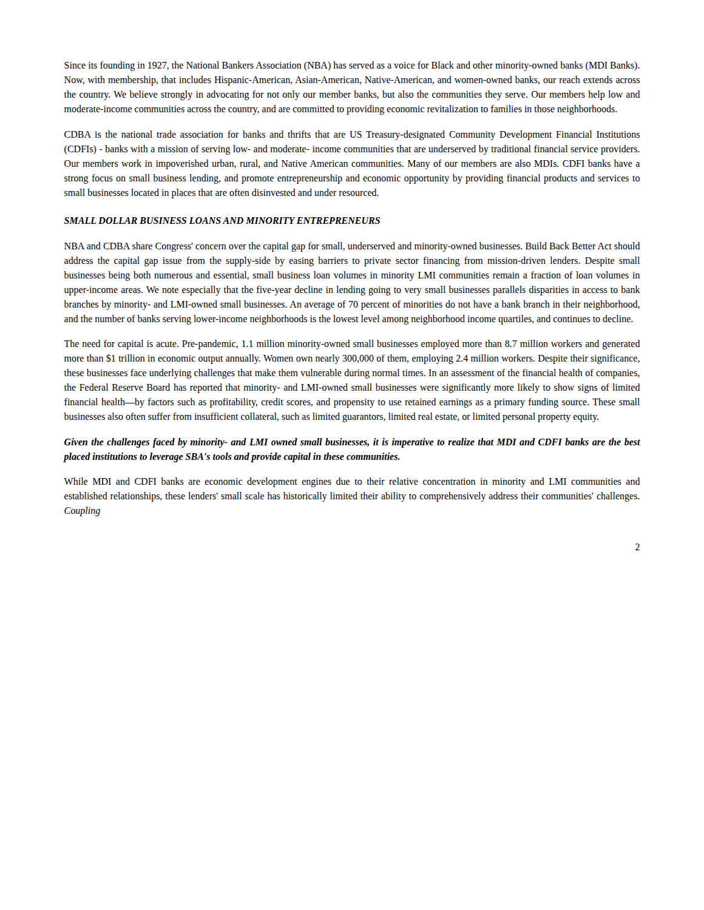Since its founding in 1927, the National Bankers Association (NBA) has served as a voice for Black and other minority-owned banks (MDI Banks). Now, with membership, that includes Hispanic-American, Asian-American, Native-American, and women-owned banks, our reach extends across the country. We believe strongly in advocating for not only our member banks, but also the communities they serve. Our members help low and moderate-income communities across the country, and are committed to providing economic revitalization to families in those neighborhoods.
CDBA is the national trade association for banks and thrifts that are US Treasury-designated Community Development Financial Institutions (CDFIs) - banks with a mission of serving low- and moderate- income communities that are underserved by traditional financial service providers. Our members work in impoverished urban, rural, and Native American communities. Many of our members are also MDIs. CDFI banks have a strong focus on small business lending, and promote entrepreneurship and economic opportunity by providing financial products and services to small businesses located in places that are often disinvested and under resourced.
SMALL DOLLAR BUSINESS LOANS AND MINORITY ENTREPRENEURS
NBA and CDBA share Congress' concern over the capital gap for small, underserved and minority-owned businesses. Build Back Better Act should address the capital gap issue from the supply-side by easing barriers to private sector financing from mission-driven lenders. Despite small businesses being both numerous and essential, small business loan volumes in minority LMI communities remain a fraction of loan volumes in upper-income areas. We note especially that the five-year decline in lending going to very small businesses parallels disparities in access to bank branches by minority- and LMI-owned small businesses. An average of 70 percent of minorities do not have a bank branch in their neighborhood, and the number of banks serving lower-income neighborhoods is the lowest level among neighborhood income quartiles, and continues to decline.
The need for capital is acute. Pre-pandemic, 1.1 million minority-owned small businesses employed more than 8.7 million workers and generated more than $1 trillion in economic output annually. Women own nearly 300,000 of them, employing 2.4 million workers. Despite their significance, these businesses face underlying challenges that make them vulnerable during normal times. In an assessment of the financial health of companies, the Federal Reserve Board has reported that minority- and LMI-owned small businesses were significantly more likely to show signs of limited financial health—by factors such as profitability, credit scores, and propensity to use retained earnings as a primary funding source. These small businesses also often suffer from insufficient collateral, such as limited guarantors, limited real estate, or limited personal property equity.
Given the challenges faced by minority- and LMI owned small businesses, it is imperative to realize that MDI and CDFI banks are the best placed institutions to leverage SBA's tools and provide capital in these communities.
While MDI and CDFI banks are economic development engines due to their relative concentration in minority and LMI communities and established relationships, these lenders' small scale has historically limited their ability to comprehensively address their communities' challenges. Coupling
2